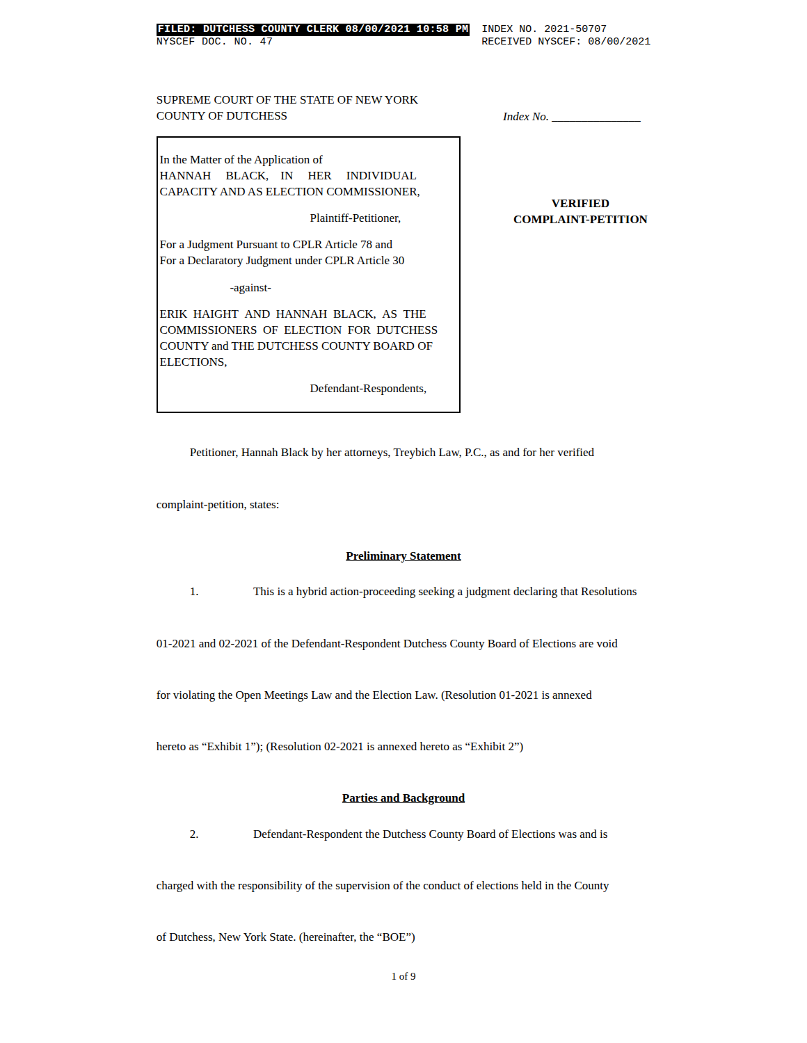FILED: DUTCHESS COUNTY CLERK 08/00/2021 10:58 PM
NYSCEF DOC. NO. 47
INDEX NO. 2021-50707
RECEIVED NYSCEF: 08/00/2021
SUPREME COURT OF THE STATE OF NEW YORK
COUNTY OF DUTCHESS
Index No. _______________
VERIFIED
COMPLAINT-PETITION
In the Matter of the Application of
HANNAH BLACK, IN HER INDIVIDUAL
CAPACITY AND AS ELECTION COMMISSIONER,
Plaintiff-Petitioner,
For a Judgment Pursuant to CPLR Article 78 and
For a Declaratory Judgment under CPLR Article 30
-against-
ERIK HAIGHT AND HANNAH BLACK, AS THE
COMMISSIONERS OF ELECTION FOR DUTCHESS
COUNTY and THE DUTCHESS COUNTY BOARD OF
ELECTIONS,
Defendant-Respondents,
Petitioner, Hannah Black by her attorneys, Treybich Law, P.C., as and for her verified
complaint-petition, states:
Preliminary Statement
1. This is a hybrid action-proceeding seeking a judgment declaring that Resolutions
01-2021 and 02-2021 of the Defendant-Respondent Dutchess County Board of Elections are void
for violating the Open Meetings Law and the Election Law. (Resolution 01-2021 is annexed
hereto as “Exhibit 1”); (Resolution 02-2021 is annexed hereto as “Exhibit 2”)
Parties and Background
2. Defendant-Respondent the Dutchess County Board of Elections was and is
charged with the responsibility of the supervision of the conduct of elections held in the County
of Dutchess, New York State. (hereinafter, the “BOE”)
1 of 9